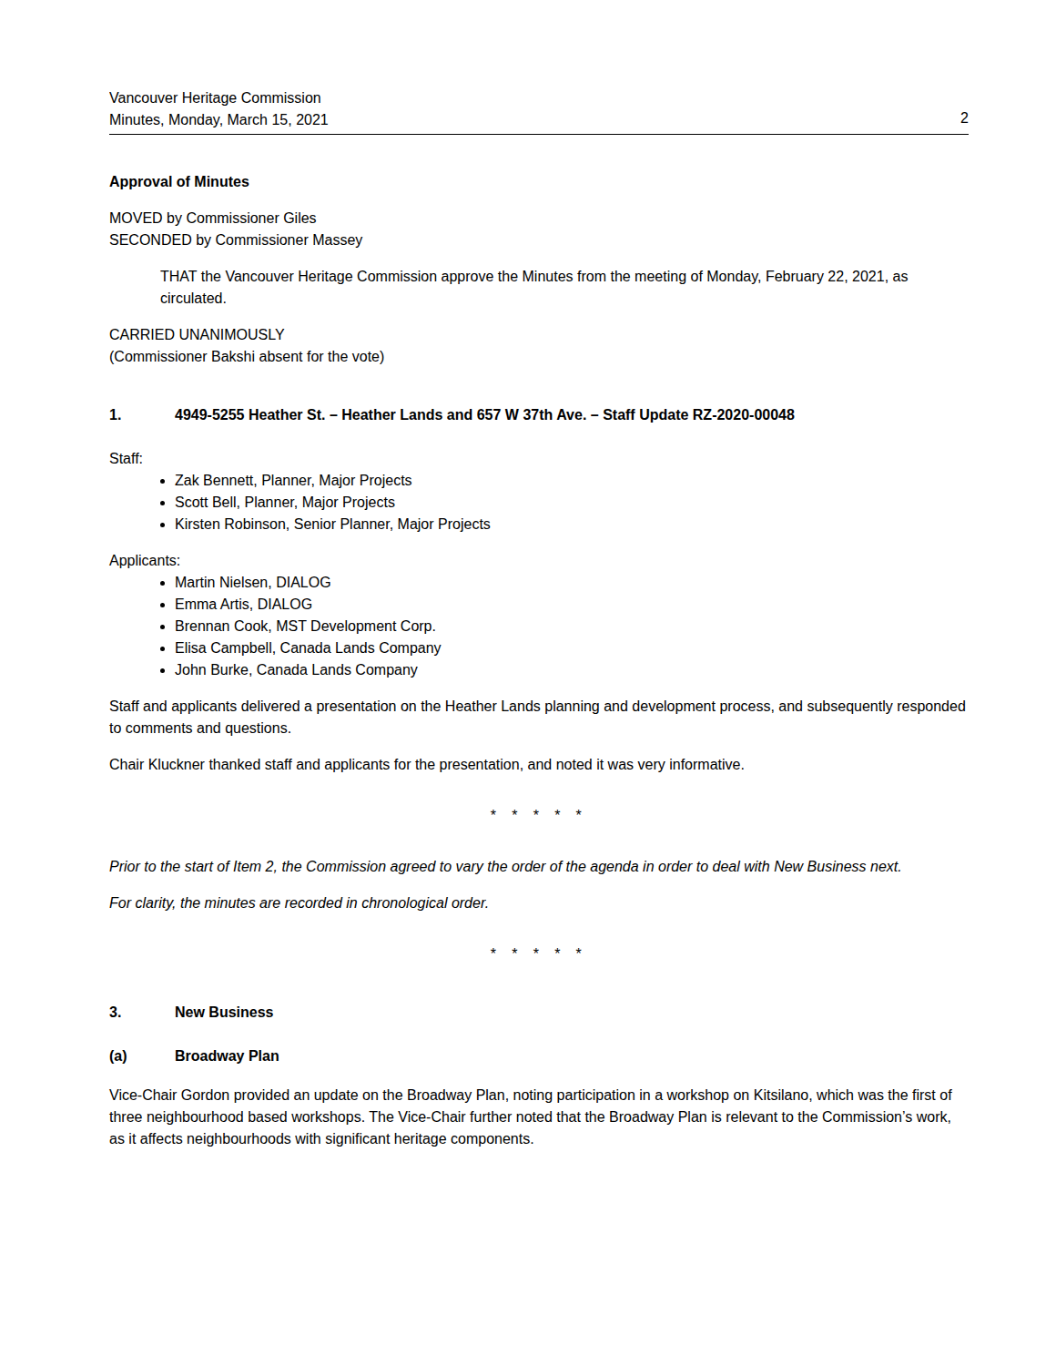Vancouver Heritage Commission
Minutes, Monday, March 15, 2021
2
Approval of Minutes
MOVED by Commissioner Giles
SECONDED by Commissioner Massey
THAT the Vancouver Heritage Commission approve the Minutes from the meeting of Monday, February 22, 2021, as circulated.
CARRIED UNANIMOUSLY
(Commissioner Bakshi absent for the vote)
1.
4949-5255 Heather St. – Heather Lands and 657 W 37th Ave. – Staff Update RZ-2020-00048
Staff:
Zak Bennett, Planner, Major Projects
Scott Bell, Planner, Major Projects
Kirsten Robinson, Senior Planner, Major Projects
Applicants:
Martin Nielsen, DIALOG
Emma Artis, DIALOG
Brennan Cook, MST Development Corp.
Elisa Campbell, Canada Lands Company
John Burke, Canada Lands Company
Staff and applicants delivered a presentation on the Heather Lands planning and development process, and subsequently responded to comments and questions.
Chair Kluckner thanked staff and applicants for the presentation, and noted it was very informative.
* * * * *
Prior to the start of Item 2, the Commission agreed to vary the order of the agenda in order to deal with New Business next.
For clarity, the minutes are recorded in chronological order.
* * * * *
3.
New Business
(a)
Broadway Plan
Vice-Chair Gordon provided an update on the Broadway Plan, noting participation in a workshop on Kitsilano, which was the first of three neighbourhood based workshops. The Vice-Chair further noted that the Broadway Plan is relevant to the Commission’s work, as it affects neighbourhoods with significant heritage components.